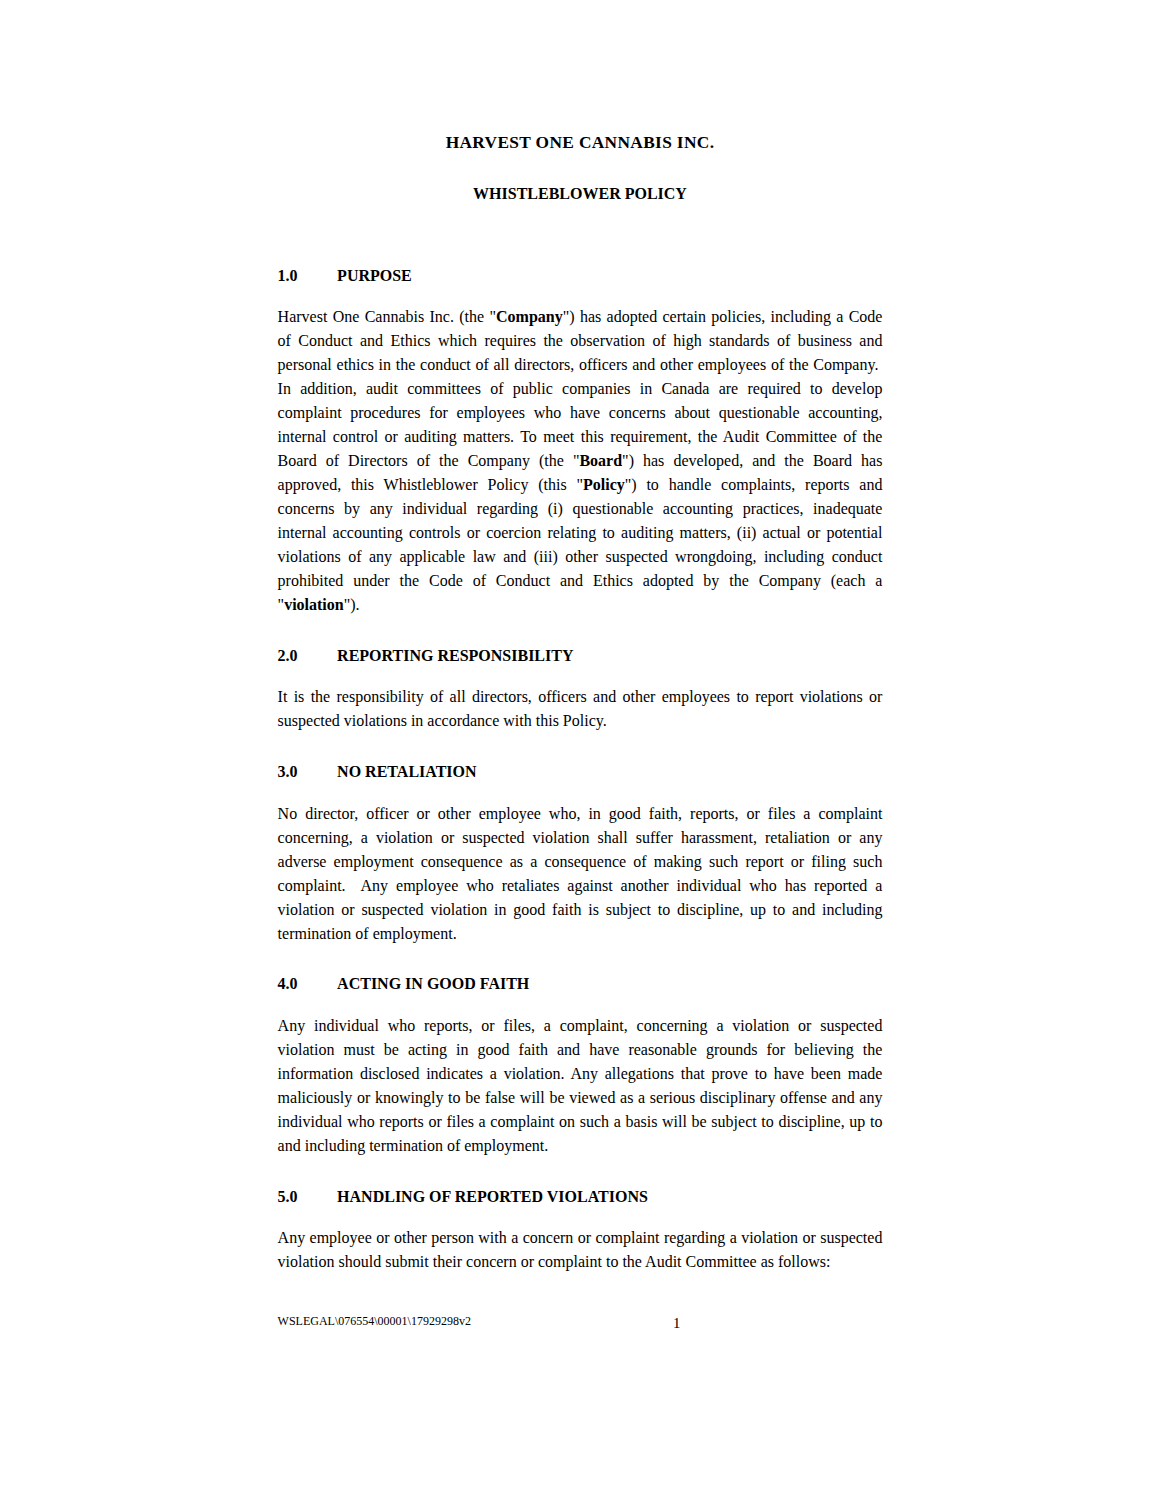HARVEST ONE CANNABIS INC.
WHISTLEBLOWER POLICY
1.0 PURPOSE
Harvest One Cannabis Inc. (the "Company") has adopted certain policies, including a Code of Conduct and Ethics which requires the observation of high standards of business and personal ethics in the conduct of all directors, officers and other employees of the Company. In addition, audit committees of public companies in Canada are required to develop complaint procedures for employees who have concerns about questionable accounting, internal control or auditing matters. To meet this requirement, the Audit Committee of the Board of Directors of the Company (the "Board") has developed, and the Board has approved, this Whistleblower Policy (this "Policy") to handle complaints, reports and concerns by any individual regarding (i) questionable accounting practices, inadequate internal accounting controls or coercion relating to auditing matters, (ii) actual or potential violations of any applicable law and (iii) other suspected wrongdoing, including conduct prohibited under the Code of Conduct and Ethics adopted by the Company (each a "violation").
2.0 REPORTING RESPONSIBILITY
It is the responsibility of all directors, officers and other employees to report violations or suspected violations in accordance with this Policy.
3.0 NO RETALIATION
No director, officer or other employee who, in good faith, reports, or files a complaint concerning, a violation or suspected violation shall suffer harassment, retaliation or any adverse employment consequence as a consequence of making such report or filing such complaint. Any employee who retaliates against another individual who has reported a violation or suspected violation in good faith is subject to discipline, up to and including termination of employment.
4.0 ACTING IN GOOD FAITH
Any individual who reports, or files, a complaint, concerning a violation or suspected violation must be acting in good faith and have reasonable grounds for believing the information disclosed indicates a violation. Any allegations that prove to have been made maliciously or knowingly to be false will be viewed as a serious disciplinary offense and any individual who reports or files a complaint on such a basis will be subject to discipline, up to and including termination of employment.
5.0 HANDLING OF REPORTED VIOLATIONS
Any employee or other person with a concern or complaint regarding a violation or suspected violation should submit their concern or complaint to the Audit Committee as follows:
WSLEGAL\076554\00001\17929298v2
1